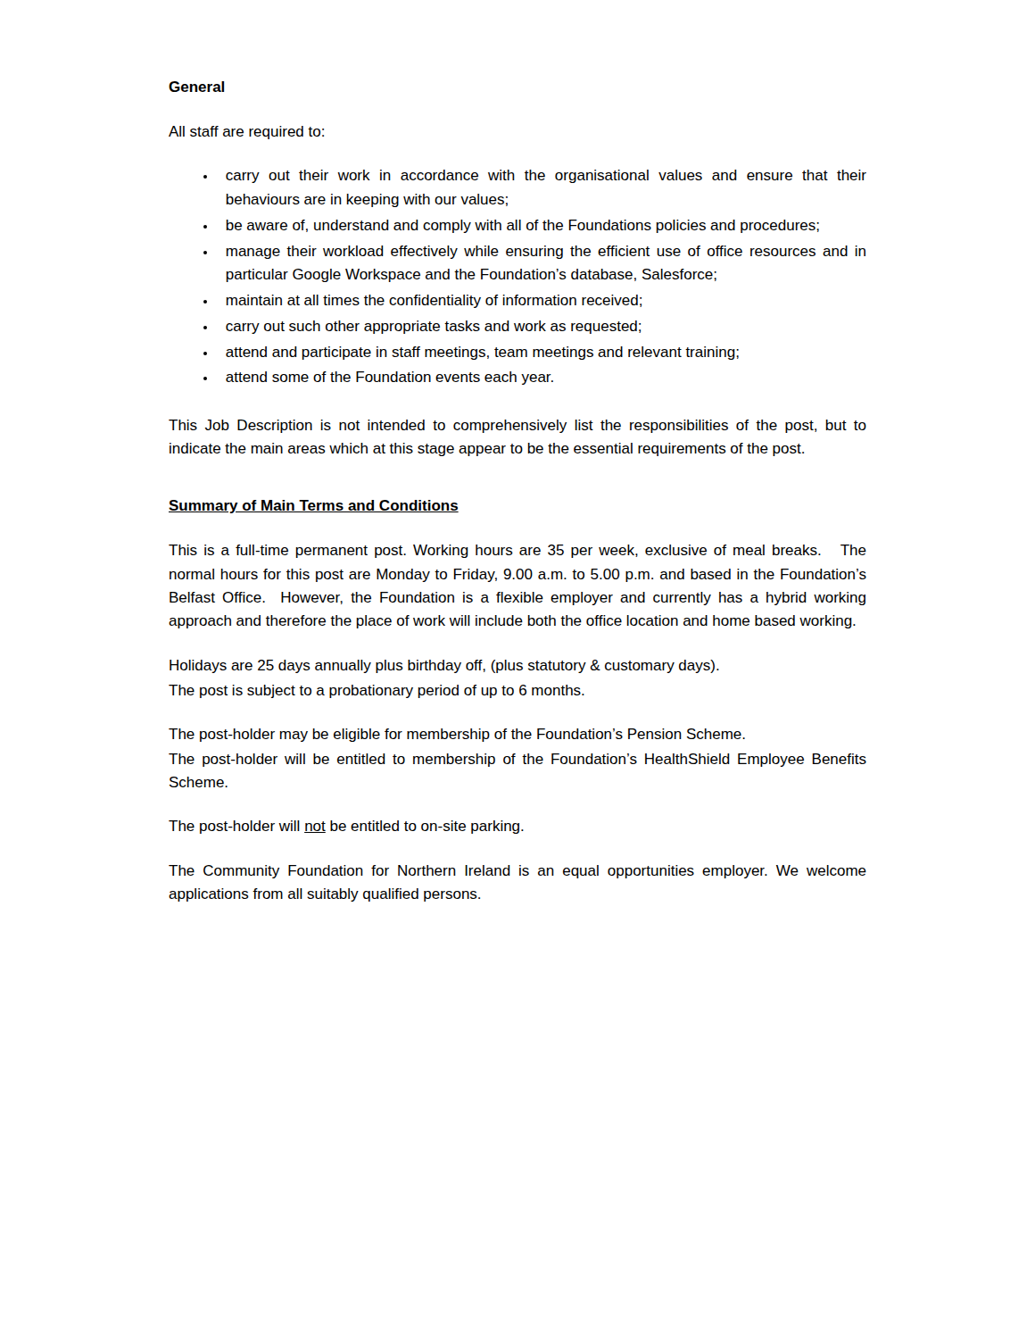General
All staff are required to:
carry out their work in accordance with the organisational values and ensure that their behaviours are in keeping with our values;
be aware of, understand and comply with all of the Foundations policies and procedures;
manage their workload effectively while ensuring the efficient use of office resources and in particular Google Workspace and the Foundation’s database, Salesforce;
maintain at all times the confidentiality of information received;
carry out such other appropriate tasks and work as requested;
attend and participate in staff meetings, team meetings and relevant training;
attend some of the Foundation events each year.
This Job Description is not intended to comprehensively list the responsibilities of the post, but to indicate the main areas which at this stage appear to be the essential requirements of the post.
Summary of Main Terms and Conditions
This is a full-time permanent post. Working hours are 35 per week, exclusive of meal breaks. The normal hours for this post are Monday to Friday, 9.00 a.m. to 5.00 p.m. and based in the Foundation’s Belfast Office. However, the Foundation is a flexible employer and currently has a hybrid working approach and therefore the place of work will include both the office location and home based working.
Holidays are 25 days annually plus birthday off, (plus statutory & customary days).
The post is subject to a probationary period of up to 6 months.
The post-holder may be eligible for membership of the Foundation’s Pension Scheme.
The post-holder will be entitled to membership of the Foundation’s HealthShield Employee Benefits Scheme.
The post-holder will not be entitled to on-site parking.
The Community Foundation for Northern Ireland is an equal opportunities employer. We welcome applications from all suitably qualified persons.